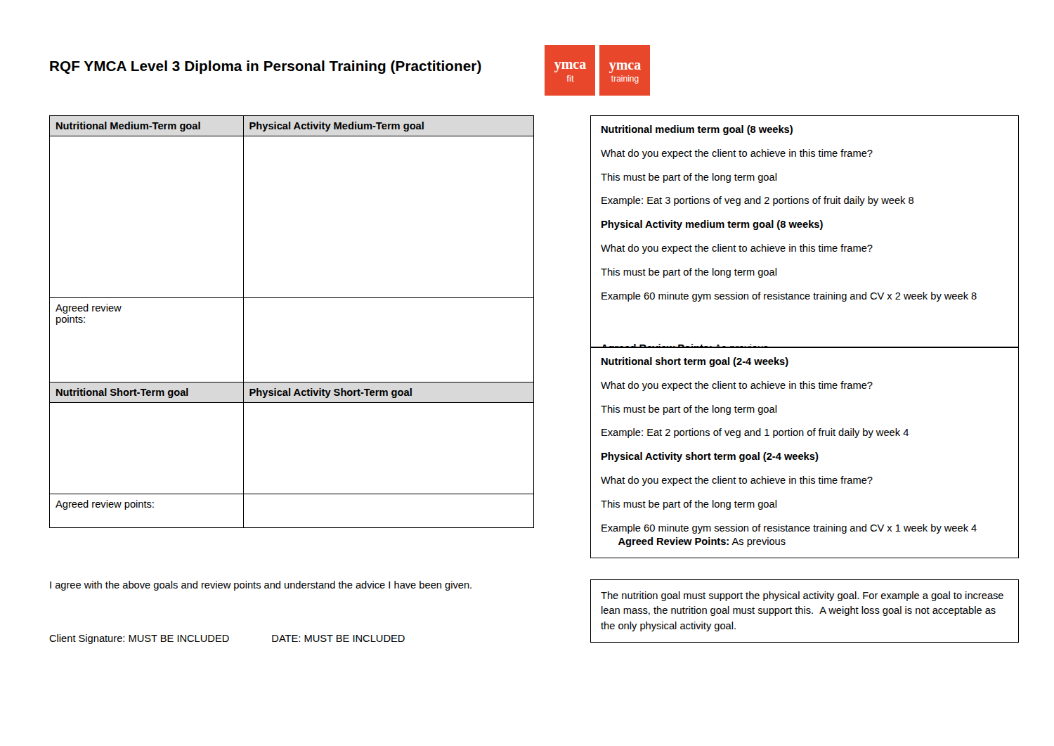RQF YMCA Level 3 Diploma in Personal Training (Practitioner)
ymca fit
ymca training
| Nutritional Medium-Term goal | Physical Activity Medium-Term goal |
| --- | --- |
| Agreed review points: | |
| Nutritional Short-Term goal | Physical Activity Short-Term goal |
| Agreed review points: | |
Nutritional medium term goal (8 weeks)
What do you expect the client to achieve in this time frame?
This must be part of the long term goal
Example: Eat 3 portions of veg and 2 portions of fruit daily by week 8
Physical Activity medium term goal (8 weeks)
What do you expect the client to achieve in this time frame?
This must be part of the long term goal
Example 60 minute gym session of resistance training and CV x 2 week by week 8
Agreed Review Points: As previous
Nutritional short term goal (2-4 weeks)
What do you expect the client to achieve in this time frame?
This must be part of the long term goal
Example: Eat 2 portions of veg and 1 portion of fruit daily by week 4
Physical Activity short term goal (2-4 weeks)
What do you expect the client to achieve in this time frame?
This must be part of the long term goal
Example 60 minute gym session of resistance training and CV x 1 week by week 4 Agreed Review Points: As previous
I agree with the above goals and review points and understand the advice I have been given.
Client Signature: MUST BE INCLUDED DATE: MUST BE INCLUDED
The nutrition goal must support the physical activity goal. For example a goal to increase lean mass, the nutrition goal must support this. A weight loss goal is not acceptable as the only physical activity goal.